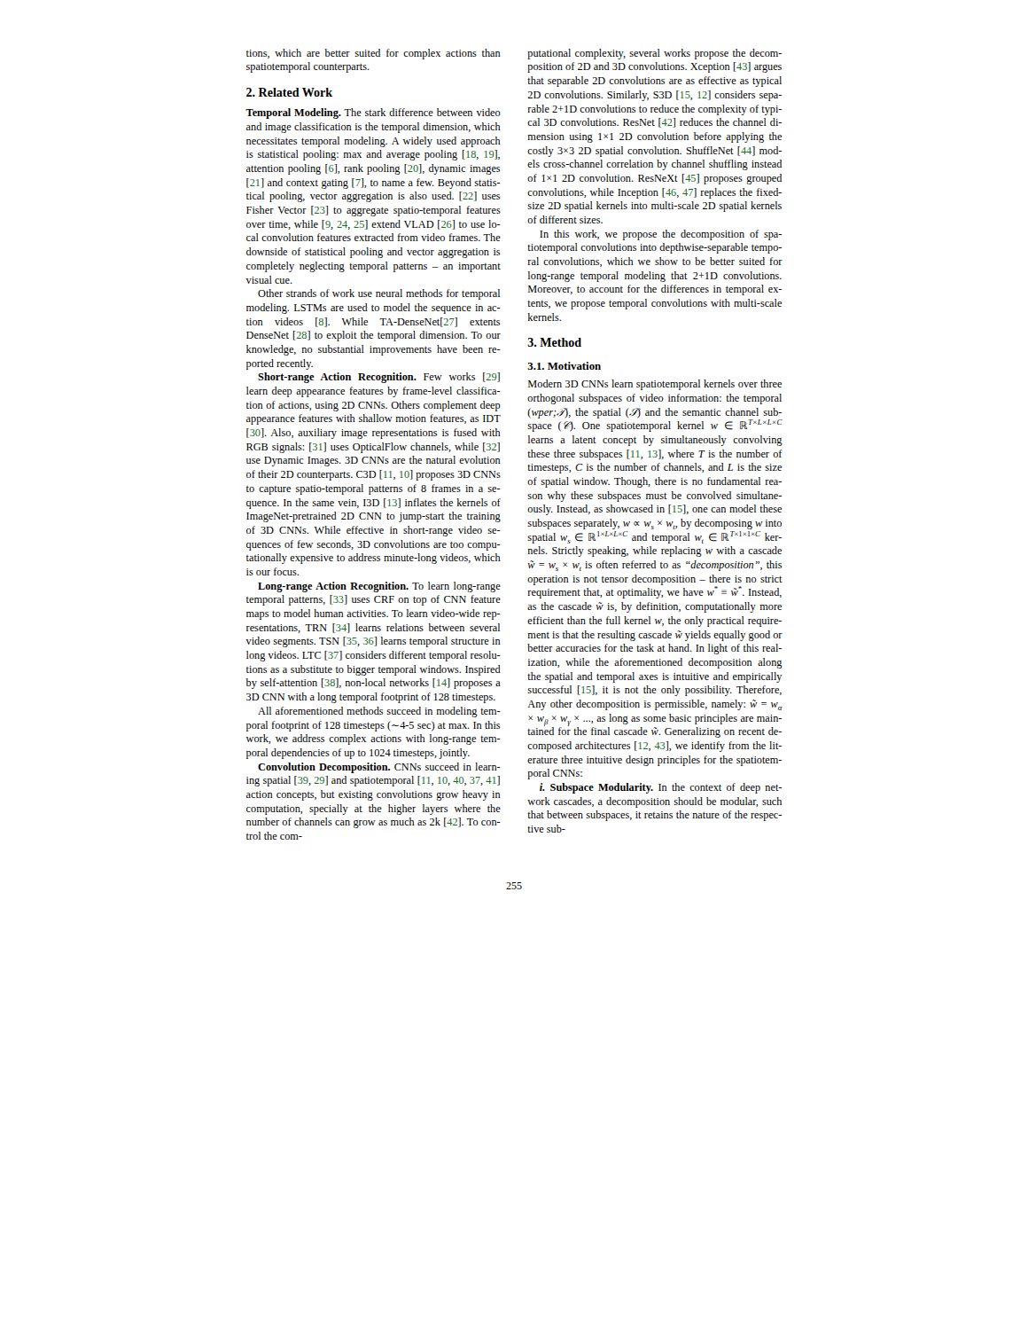tions, which are better suited for complex actions than spatiotemporal counterparts.
2. Related Work
Temporal Modeling. The stark difference between video and image classification is the temporal dimension, which necessitates temporal modeling. A widely used approach is statistical pooling: max and average pooling [18, 19], attention pooling [6], rank pooling [20], dynamic images [21] and context gating [7], to name a few. Beyond statistical pooling, vector aggregation is also used. [22] uses Fisher Vector [23] to aggregate spatio-temporal features over time, while [9, 24, 25] extend VLAD [26] to use local convolution features extracted from video frames. The downside of statistical pooling and vector aggregation is completely neglecting temporal patterns – an important visual cue.
Other strands of work use neural methods for temporal modeling. LSTMs are used to model the sequence in action videos [8]. While TA-DenseNet[27] extents DenseNet [28] to exploit the temporal dimension. To our knowledge, no substantial improvements have been reported recently.
Short-range Action Recognition. Few works [29] learn deep appearance features by frame-level classification of actions, using 2D CNNs. Others complement deep appearance features with shallow motion features, as IDT [30]. Also, auxiliary image representations is fused with RGB signals: [31] uses OpticalFlow channels, while [32] use Dynamic Images. 3D CNNs are the natural evolution of their 2D counterparts. C3D [11, 10] proposes 3D CNNs to capture spatio-temporal patterns of 8 frames in a sequence. In the same vein, I3D [13] inflates the kernels of ImageNet-pretrained 2D CNN to jump-start the training of 3D CNNs. While effective in short-range video sequences of few seconds, 3D convolutions are too computationally expensive to address minute-long videos, which is our focus.
Long-range Action Recognition. To learn long-range temporal patterns, [33] uses CRF on top of CNN feature maps to model human activities. To learn video-wide representations, TRN [34] learns relations between several video segments. TSN [35, 36] learns temporal structure in long videos. LTC [37] considers different temporal resolutions as a substitute to bigger temporal windows. Inspired by self-attention [38], non-local networks [14] proposes a 3D CNN with a long temporal footprint of 128 timesteps.
All aforementioned methods succeed in modeling temporal footprint of 128 timesteps (∼4-5 sec) at max. In this work, we address complex actions with long-range temporal dependencies of up to 1024 timesteps, jointly.
Convolution Decomposition. CNNs succeed in learning spatial [39, 29] and spatiotemporal [11, 10, 40, 37, 41] action concepts, but existing convolutions grow heavy in computation, specially at the higher layers where the number of channels can grow as much as 2k [42]. To control the com-
putational complexity, several works propose the decomposition of 2D and 3D convolutions. Xception [43] argues that separable 2D convolutions are as effective as typical 2D convolutions. Similarly, S3D [15, 12] considers separable 2+1D convolutions to reduce the complexity of typical 3D convolutions. ResNet [42] reduces the channel dimension using 1×1 2D convolution before applying the costly 3×3 2D spatial convolution. ShuffleNet [44] models cross-channel correlation by channel shuffling instead of 1×1 2D convolution. ResNeXt [45] proposes grouped convolutions, while Inception [46, 47] replaces the fixed-size 2D spatial kernels into multi-scale 2D spatial kernels of different sizes.
In this work, we propose the decomposition of spatiotemporal convolutions into depthwise-separable temporal convolutions, which we show to be better suited for long-range temporal modeling that 2+1D convolutions. Moreover, to account for the differences in temporal extents, we propose temporal convolutions with multi-scale kernels.
3. Method
3.1. Motivation
Modern 3D CNNs learn spatiotemporal kernels over three orthogonal subspaces of video information: the temporal (wper; 𝒯), the spatial (𝒮) and the semantic channel subspace (𝒞). One spatiotemporal kernel w ∈ ℝT×L×L×C learns a latent concept by simultaneously convolving these three subspaces [11, 13], where T is the number of timesteps, C is the number of channels, and L is the size of spatial window. Though, there is no fundamental reason why these subspaces must be convolved simultaneously. Instead, as showcased in [15], one can model these subspaces separately, w ∝ ws × wt, by decomposing w into spatial ws ∈ ℝ1×L×L×C and temporal wt ∈ ℝT×1×1×C kernels. Strictly speaking, while replacing w with a cascade w̃ = ws × wt is often referred to as “decomposition”, this operation is not tensor decomposition – there is no strict requirement that, at optimality, we have w* ≡ w̃*. Instead, as the cascade w̃ is, by definition, computationally more efficient than the full kernel w, the only practical requirement is that the resulting cascade w̃ yields equally good or better accuracies for the task at hand. In light of this realization, while the aforementioned decomposition along the spatial and temporal axes is intuitive and empirically successful [15], it is not the only possibility. Therefore, Any other decomposition is permissible, namely: w̃ = wα × wβ × wγ × ..., as long as some basic principles are maintained for the final cascade w̃. Generalizing on recent decomposed architectures [12, 43], we identify from the literature three intuitive design principles for the spatiotemporal CNNs:
i. Subspace Modularity. In the context of deep network cascades, a decomposition should be modular, such that between subspaces, it retains the nature of the respective sub-
255